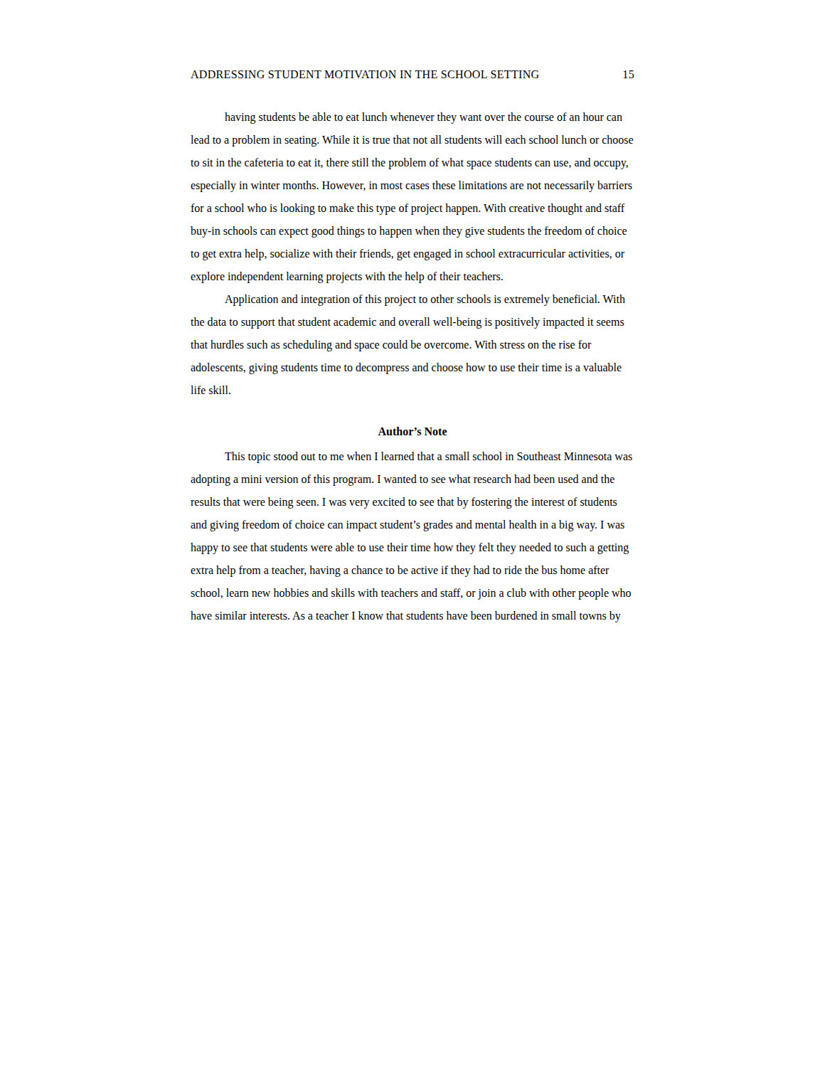Addressing Student Motivation in the School Setting 15
having students be able to eat lunch whenever they want over the course of an hour can lead to a problem in seating. While it is true that not all students will each school lunch or choose to sit in the cafeteria to eat it, there still the problem of what space students can use, and occupy, especially in winter months. However, in most cases these limitations are not necessarily barriers for a school who is looking to make this type of project happen. With creative thought and staff buy-in schools can expect good things to happen when they give students the freedom of choice to get extra help, socialize with their friends, get engaged in school extracurricular activities, or explore independent learning projects with the help of their teachers.
Application and integration of this project to other schools is extremely beneficial. With the data to support that student academic and overall well-being is positively impacted it seems that hurdles such as scheduling and space could be overcome. With stress on the rise for adolescents, giving students time to decompress and choose how to use their time is a valuable life skill.
Author’s Note
This topic stood out to me when I learned that a small school in Southeast Minnesota was adopting a mini version of this program. I wanted to see what research had been used and the results that were being seen. I was very excited to see that by fostering the interest of students and giving freedom of choice can impact student’s grades and mental health in a big way. I was happy to see that students were able to use their time how they felt they needed to such a getting extra help from a teacher, having a chance to be active if they had to ride the bus home after school, learn new hobbies and skills with teachers and staff, or join a club with other people who have similar interests. As a teacher I know that students have been burdened in small towns by